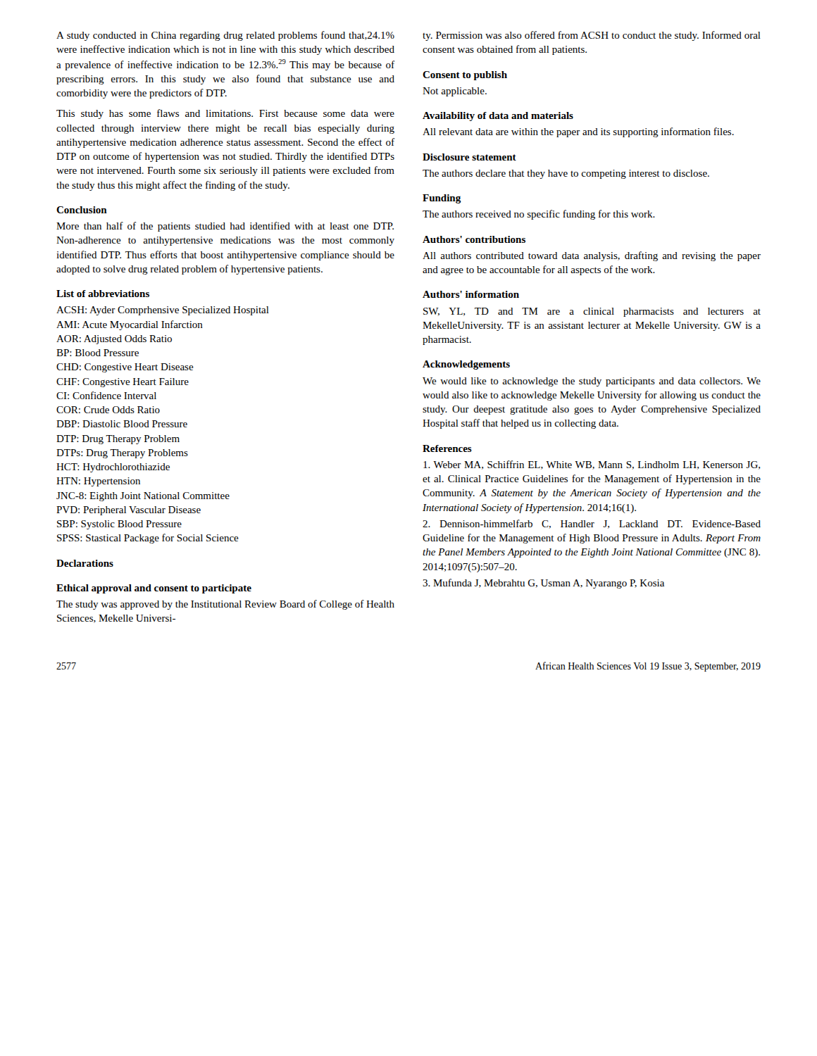A study conducted in China regarding drug related problems found that,24.1% were ineffective indication which is not in line with this study which described a prevalence of ineffective indication to be 12.3%.29 This may be because of prescribing errors. In this study we also found that substance use and comorbidity were the predictors of DTP.
This study has some flaws and limitations. First because some data were collected through interview there might be recall bias especially during antihypertensive medication adherence status assessment. Second the effect of DTP on outcome of hypertension was not studied. Thirdly the identified DTPs were not intervened. Fourth some six seriously ill patients were excluded from the study thus this might affect the finding of the study.
Conclusion
More than half of the patients studied had identified with at least one DTP. Non-adherence to antihypertensive medications was the most commonly identified DTP. Thus efforts that boost antihypertensive compliance should be adopted to solve drug related problem of hypertensive patients.
List of abbreviations
ACSH: Ayder Comprhensive Specialized Hospital
AMI: Acute Myocardial Infarction
AOR: Adjusted Odds Ratio
BP: Blood Pressure
CHD: Congestive Heart Disease
CHF: Congestive Heart Failure
CI: Confidence Interval
COR: Crude Odds Ratio
DBP: Diastolic Blood Pressure
DTP: Drug Therapy Problem
DTPs: Drug Therapy Problems
HCT: Hydrochlorothiazide
HTN: Hypertension
JNC-8: Eighth Joint National Committee
PVD: Peripheral Vascular Disease
SBP: Systolic Blood Pressure
SPSS: Stastical Package for Social Science
Declarations
Ethical approval and consent to participate
The study was approved by the Institutional Review Board of College of Health Sciences, Mekelle Universi-
ty. Permission was also offered from ACSH to conduct the study. Informed oral consent was obtained from all patients.
Consent to publish
Not applicable.
Availability of data and materials
All relevant data are within the paper and its supporting information files.
Disclosure statement
The authors declare that they have to competing interest to disclose.
Funding
The authors received no specific funding for this work.
Authors' contributions
All authors contributed toward data analysis, drafting and revising the paper and agree to be accountable for all aspects of the work.
Authors' information
SW, YL, TD and TM are a clinical pharmacists and lecturers at MekelleUniversity. TF is an assistant lecturer at Mekelle University. GW is a pharmacist.
Acknowledgements
We would like to acknowledge the study participants and data collectors. We would also like to acknowledge Mekelle University for allowing us conduct the study. Our deepest gratitude also goes to Ayder Comprehensive Specialized Hospital staff that helped us in collecting data.
References
1. Weber MA, Schiffrin EL, White WB, Mann S, Lindholm LH, Kenerson JG, et al. Clinical Practice Guidelines for the Management of Hypertension in the Community. A Statement by the American Society of Hypertension and the International Society of Hypertension. 2014;16(1).
2. Dennison-himmelfarb C, Handler J, Lackland DT. Evidence-Based Guideline for the Management of High Blood Pressure in Adults. Report From the Panel Members Appointed to the Eighth Joint National Committee (JNC 8). 2014;1097(5):507–20.
3. Mufunda J, Mebrahtu G, Usman A, Nyarango P, Kosia
2577
African Health Sciences Vol 19 Issue 3, September, 2019